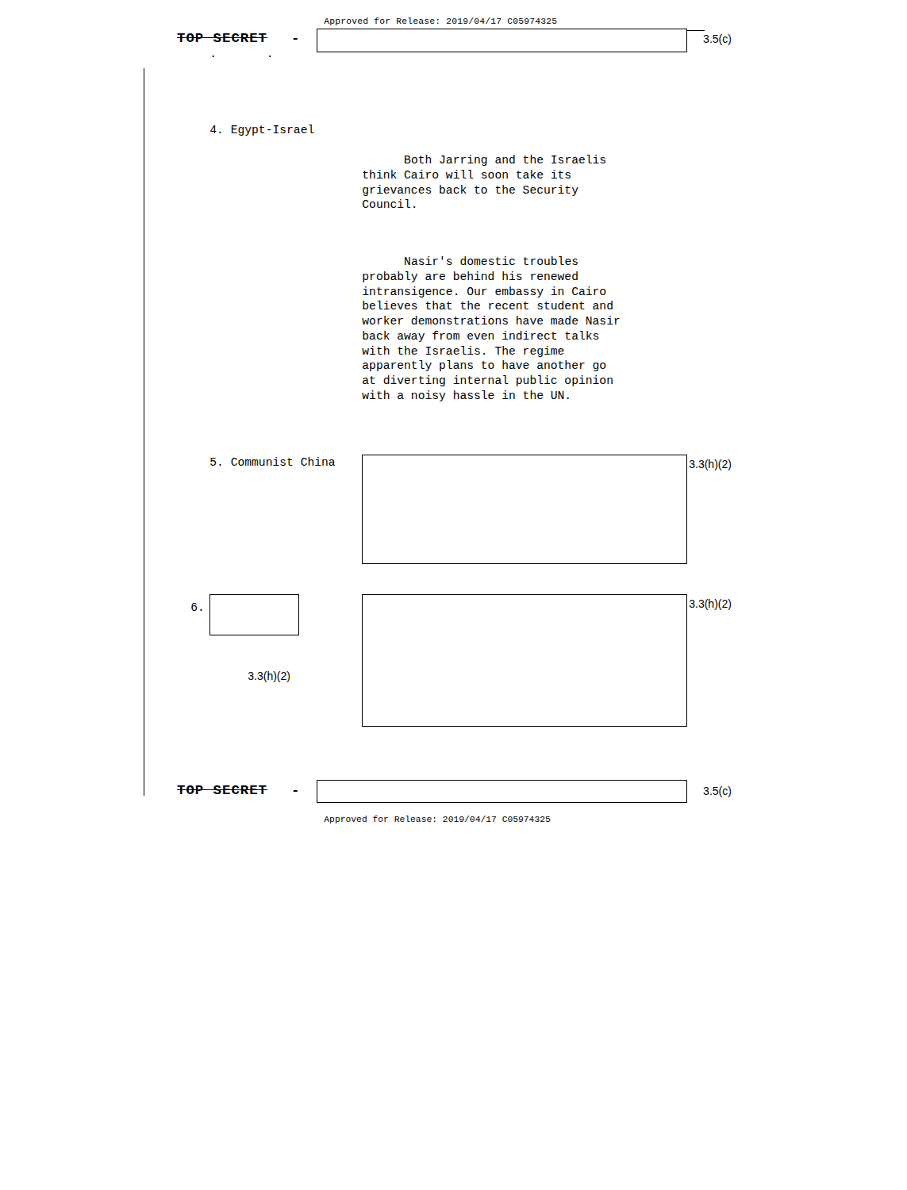Approved for Release: 2019/04/17 C05974325
TOP SECRET
-
3.5(c)
. .
4. Egypt-Israel
Both Jarring and the Israelis think Cairo will soon take its grievances back to the Security Council.
Nasir's domestic troubles probably are behind his renewed intransigence. Our embassy in Cairo believes that the recent student and worker demonstrations have made Nasir back away from even indirect talks with the Israelis. The regime apparently plans to have another go at diverting internal public opinion with a noisy hassle in the UN.
5. Communist China
3.3(h)(2)
6.
3.3(h)(2)
3.3(h)(2)
TOP SECRET
-
3.5(c)
Approved for Release: 2019/04/17 C05974325